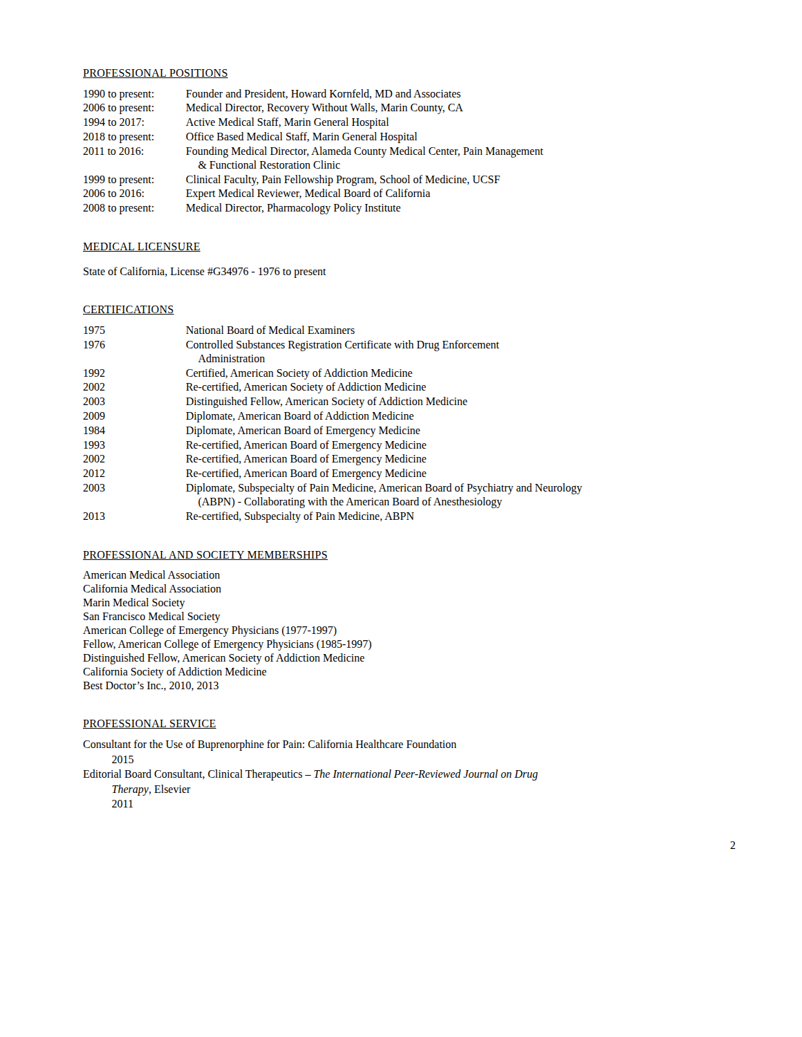PROFESSIONAL POSITIONS
| 1990 to present: | Founder and President, Howard Kornfeld, MD and Associates |
| 2006 to present: | Medical Director, Recovery Without Walls, Marin County, CA |
| 1994 to 2017: | Active Medical Staff, Marin General Hospital |
| 2018 to present: | Office Based Medical Staff, Marin General Hospital |
| 2011 to 2016: | Founding Medical Director, Alameda County Medical Center, Pain Management & Functional Restoration Clinic |
| 1999 to present: | Clinical Faculty, Pain Fellowship Program, School of Medicine, UCSF |
| 2006 to 2016: | Expert Medical Reviewer, Medical Board of California |
| 2008 to present: | Medical Director, Pharmacology Policy Institute |
MEDICAL LICENSURE
State of California, License #G34976 - 1976 to present
CERTIFICATIONS
| 1975 | National Board of Medical Examiners |
| 1976 | Controlled Substances Registration Certificate with Drug Enforcement Administration |
| 1992 | Certified, American Society of Addiction Medicine |
| 2002 | Re-certified, American Society of Addiction Medicine |
| 2003 | Distinguished Fellow, American Society of Addiction Medicine |
| 2009 | Diplomate, American Board of Addiction Medicine |
| 1984 | Diplomate, American Board of Emergency Medicine |
| 1993 | Re-certified, American Board of Emergency Medicine |
| 2002 | Re-certified, American Board of Emergency Medicine |
| 2012 | Re-certified, American Board of Emergency Medicine |
| 2003 | Diplomate, Subspecialty of Pain Medicine, American Board of Psychiatry and Neurology (ABPN) - Collaborating with the American Board of Anesthesiology |
| 2013 | Re-certified, Subspecialty of Pain Medicine, ABPN |
PROFESSIONAL AND SOCIETY MEMBERSHIPS
American Medical Association
California Medical Association
Marin Medical Society
San Francisco Medical Society
American College of Emergency Physicians (1977-1997)
Fellow, American College of Emergency Physicians (1985-1997)
Distinguished Fellow, American Society of Addiction Medicine
California Society of Addiction Medicine
Best Doctor’s Inc., 2010, 2013
PROFESSIONAL SERVICE
Consultant for the Use of Buprenorphine for Pain: California Healthcare Foundation
2015
Editorial Board Consultant, Clinical Therapeutics – The International Peer-Reviewed Journal on Drug
Therapy, Elsevier
2011
2